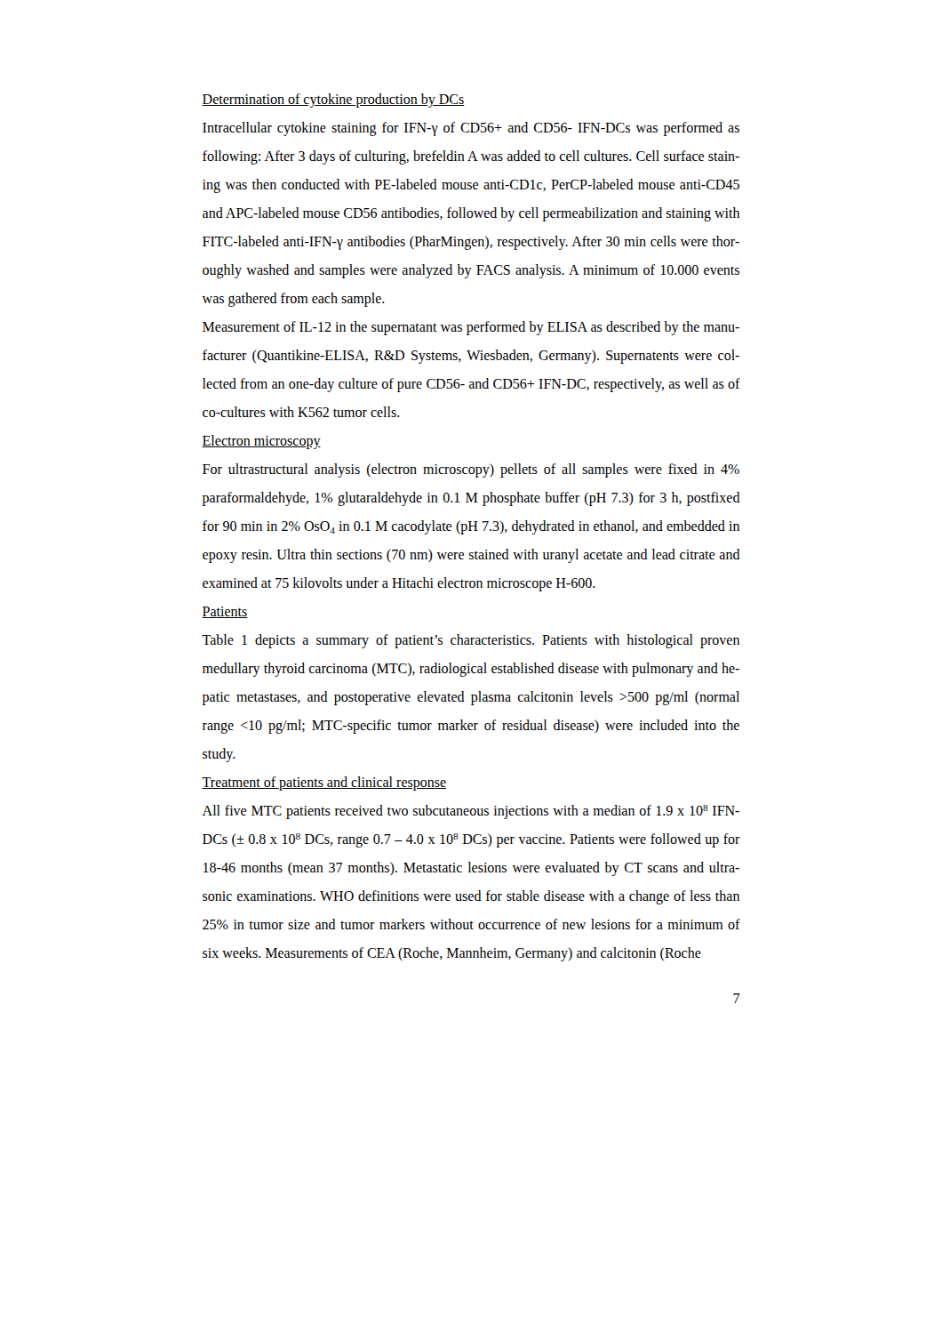Determination of cytokine production by DCs
Intracellular cytokine staining for IFN-γ of CD56+ and CD56- IFN-DCs was performed as following: After 3 days of culturing, brefeldin A was added to cell cultures. Cell surface staining was then conducted with PE-labeled mouse anti-CD1c, PerCP-labeled mouse anti-CD45 and APC-labeled mouse CD56 antibodies, followed by cell permeabilization and staining with FITC-labeled anti-IFN-γ antibodies (PharMingen), respectively. After 30 min cells were thoroughly washed and samples were analyzed by FACS analysis. A minimum of 10.000 events was gathered from each sample.
Measurement of IL-12 in the supernatant was performed by ELISA as described by the manufacturer (Quantikine-ELISA, R&D Systems, Wiesbaden, Germany). Supernatents were collected from an one-day culture of pure CD56- and CD56+ IFN-DC, respectively, as well as of co-cultures with K562 tumor cells.
Electron microscopy
For ultrastructural analysis (electron microscopy) pellets of all samples were fixed in 4% paraformaldehyde, 1% glutaraldehyde in 0.1 M phosphate buffer (pH 7.3) for 3 h, postfixed for 90 min in 2% OsO4 in 0.1 M cacodylate (pH 7.3), dehydrated in ethanol, and embedded in epoxy resin. Ultra thin sections (70 nm) were stained with uranyl acetate and lead citrate and examined at 75 kilovolts under a Hitachi electron microscope H-600.
Patients
Table 1 depicts a summary of patient’s characteristics. Patients with histological proven medullary thyroid carcinoma (MTC), radiological established disease with pulmonary and hepatic metastases, and postoperative elevated plasma calcitonin levels >500 pg/ml (normal range <10 pg/ml; MTC-specific tumor marker of residual disease) were included into the study.
Treatment of patients and clinical response
All five MTC patients received two subcutaneous injections with a median of 1.9 x 108 IFN-DCs (± 0.8 x 108 DCs, range 0.7 – 4.0 x 108 DCs) per vaccine. Patients were followed up for 18-46 months (mean 37 months). Metastatic lesions were evaluated by CT scans and ultrasonic examinations. WHO definitions were used for stable disease with a change of less than 25% in tumor size and tumor markers without occurrence of new lesions for a minimum of six weeks. Measurements of CEA (Roche, Mannheim, Germany) and calcitonin (Roche
7